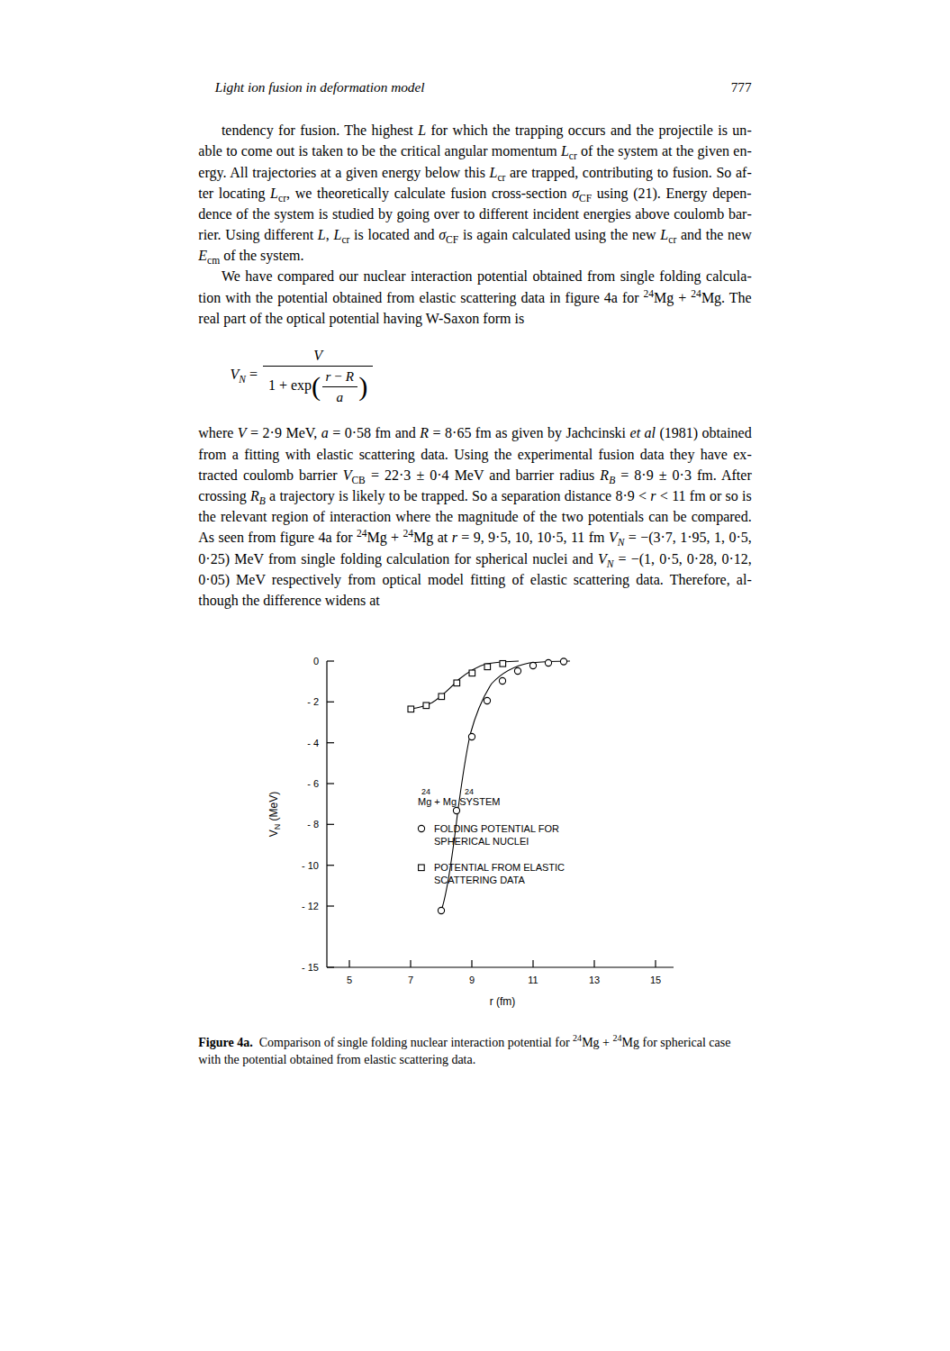Light ion fusion in deformation model 777
tendency for fusion. The highest L for which the trapping occurs and the projectile is unable to come out is taken to be the critical angular momentum Lcr of the system at the given energy. All trajectories at a given energy below this Lcr are trapped, contributing to fusion. So after locating Lcr, we theoretically calculate fusion cross-section σCF using (21). Energy dependence of the system is studied by going over to different incident energies above coulomb barrier. Using different L, Lcr is located and σCF is again calculated using the new Lcr and the new Ecm of the system.
We have compared our nuclear interaction potential obtained from single folding calculation with the potential obtained from elastic scattering data in figure 4a for 24Mg + 24Mg. The real part of the optical potential having W-Saxon form is
VN = V 1 + exp(r − R a)
where V = 2·9 MeV, a = 0·58 fm and R = 8·65 fm as given by Jachcinski et al (1981) obtained from a fitting with elastic scattering data. Using the experimental fusion data they have extracted coulomb barrier VCB = 22·3 ± 0·4 MeV and barrier radius RB = 8·9 ± 0·3 fm. After crossing RB a trajectory is likely to be trapped. So a separation distance 8·9 < r < 11 fm or so is the relevant region of interaction where the magnitude of the two potentials can be compared. As seen from figure 4a for 24Mg + 24Mg at r = 9, 9·5, 10, 10·5, 11 fm VN = −(3·7, 1·95, 1, 0·5, 0·25) MeV from single folding calculation for spherical nuclei and VN = −(1, 0·5, 0·28, 0·12, 0·05) MeV respectively from optical model fitting of elastic scattering data. Therefore, although the difference widens at
0 - 2 - 4 - 6 - 8 - 10 - 12 - 15 5 7 9 11 13 15 r (fm) VN (MeV) 24 24 Mg + Mg SYSTEM FOLDING POTENTIAL FOR SPHERICAL NUCLEI POTENTIAL FROM ELASTIC SCATTERING DATA
Figure 4a. Comparison of single folding nuclear interaction potential for 24Mg + 24Mg for spherical case with the potential obtained from elastic scattering data.